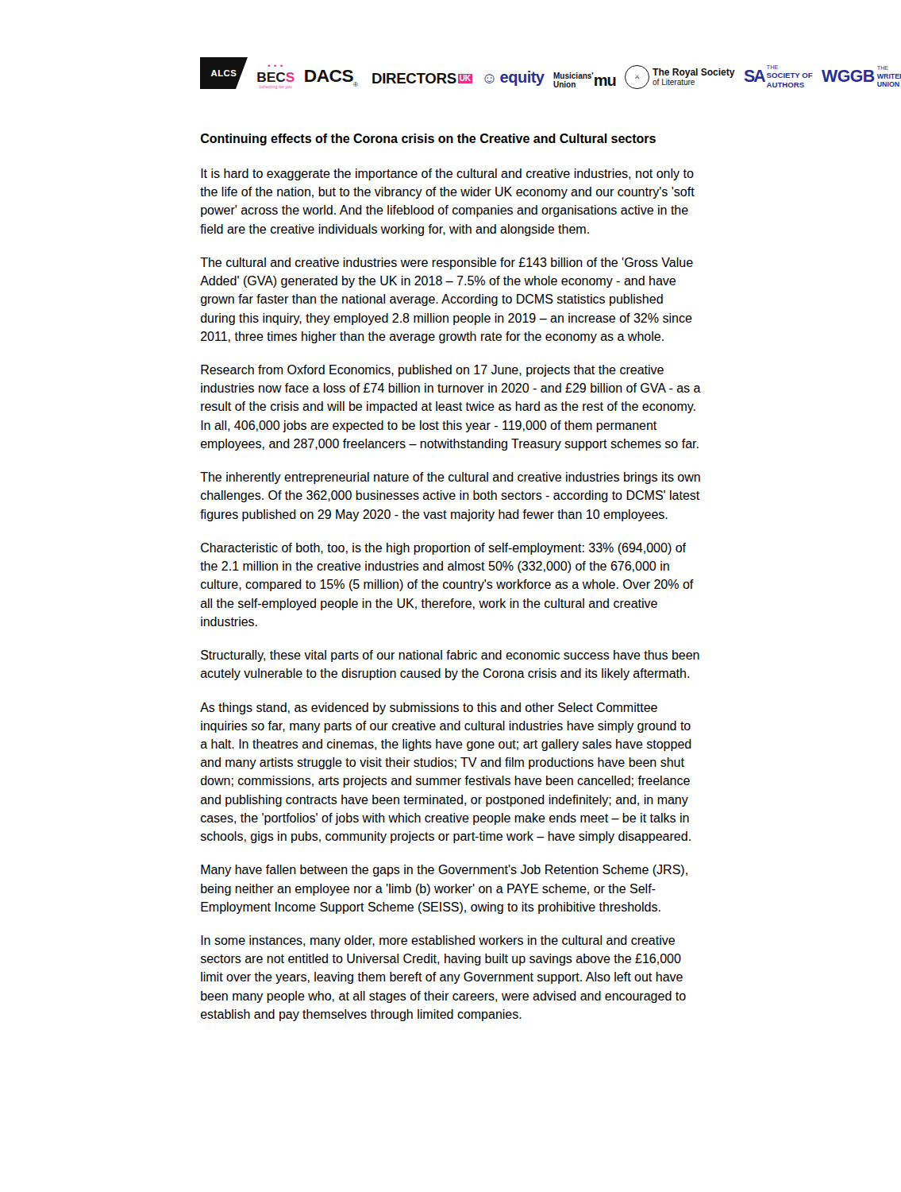ALCS
• • •
BECS
collecting for you
DACS®
DIRECTORS UK
☺ equity
Musicians'
Union
mu
⚔
The Royal Society
of Literature
SA
The
Society of
Authors
WGGB
The
Writers'
Union
Continuing effects of the Corona crisis on the Creative and Cultural sectors
It is hard to exaggerate the importance of the cultural and creative industries, not only to the life of the nation, but to the vibrancy of the wider UK economy and our country's 'soft power' across the world. And the lifeblood of companies and organisations active in the field are the creative individuals working for, with and alongside them.
The cultural and creative industries were responsible for £143 billion of the 'Gross Value Added' (GVA) generated by the UK in 2018 – 7.5% of the whole economy - and have grown far faster than the national average. According to DCMS statistics published during this inquiry, they employed 2.8 million people in 2019 – an increase of 32% since 2011, three times higher than the average growth rate for the economy as a whole.
Research from Oxford Economics, published on 17 June, projects that the creative industries now face a loss of £74 billion in turnover in 2020 - and £29 billion of GVA - as a result of the crisis and will be impacted at least twice as hard as the rest of the economy. In all, 406,000 jobs are expected to be lost this year - 119,000 of them permanent employees, and 287,000 freelancers – notwithstanding Treasury support schemes so far.
The inherently entrepreneurial nature of the cultural and creative industries brings its own challenges. Of the 362,000 businesses active in both sectors - according to DCMS' latest figures published on 29 May 2020 - the vast majority had fewer than 10 employees.
Characteristic of both, too, is the high proportion of self-employment: 33% (694,000) of the 2.1 million in the creative industries and almost 50% (332,000) of the 676,000 in culture, compared to 15% (5 million) of the country's workforce as a whole. Over 20% of all the self-employed people in the UK, therefore, work in the cultural and creative industries.
Structurally, these vital parts of our national fabric and economic success have thus been acutely vulnerable to the disruption caused by the Corona crisis and its likely aftermath.
As things stand, as evidenced by submissions to this and other Select Committee inquiries so far, many parts of our creative and cultural industries have simply ground to a halt. In theatres and cinemas, the lights have gone out; art gallery sales have stopped and many artists struggle to visit their studios; TV and film productions have been shut down; commissions, arts projects and summer festivals have been cancelled; freelance and publishing contracts have been terminated, or postponed indefinitely; and, in many cases, the 'portfolios' of jobs with which creative people make ends meet – be it talks in schools, gigs in pubs, community projects or part-time work – have simply disappeared.
Many have fallen between the gaps in the Government's Job Retention Scheme (JRS), being neither an employee nor a 'limb (b) worker' on a PAYE scheme, or the Self-Employment Income Support Scheme (SEISS), owing to its prohibitive thresholds.
In some instances, many older, more established workers in the cultural and creative sectors are not entitled to Universal Credit, having built up savings above the £16,000 limit over the years, leaving them bereft of any Government support. Also left out have been many people who, at all stages of their careers, were advised and encouraged to establish and pay themselves through limited companies.